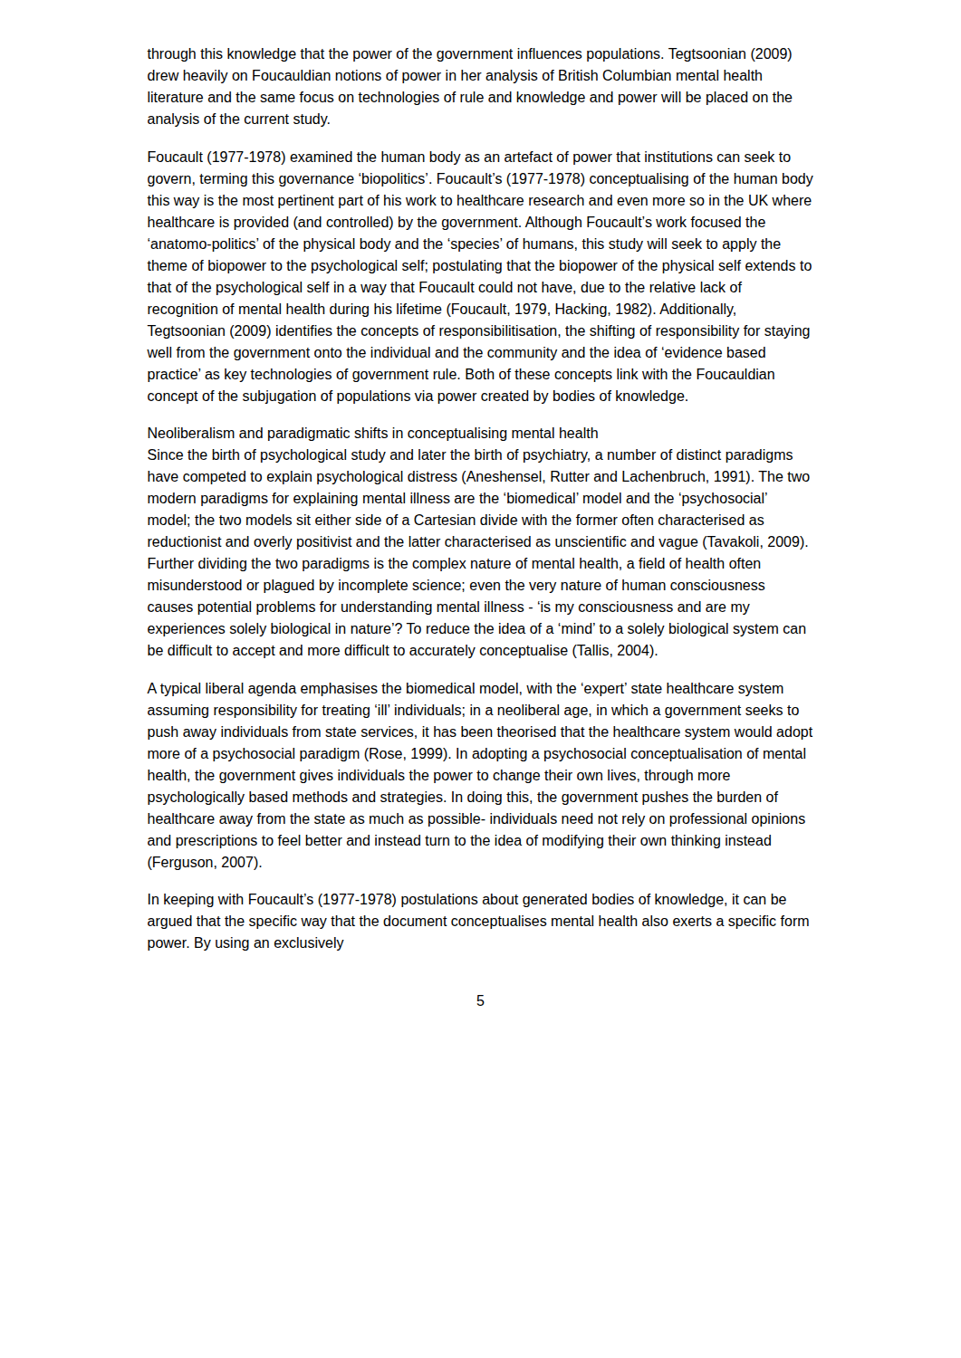through this knowledge that the power of the government influences populations. Tegtsoonian (2009) drew heavily on Foucauldian notions of power in her analysis of British Columbian mental health literature and the same focus on technologies of rule and knowledge and power will be placed on the analysis of the current study.
Foucault (1977-1978) examined the human body as an artefact of power that institutions can seek to govern, terming this governance ‘biopolitics’. Foucault’s (1977-1978) conceptualising of the human body this way is the most pertinent part of his work to healthcare research and even more so in the UK where healthcare is provided (and controlled) by the government. Although Foucault’s work focused the ‘anatomo-politics’ of the physical body and the ‘species’ of humans, this study will seek to apply the theme of biopower to the psychological self; postulating that the biopower of the physical self extends to that of the psychological self in a way that Foucault could not have, due to the relative lack of recognition of mental health during his lifetime (Foucault, 1979, Hacking, 1982). Additionally, Tegtsoonian (2009) identifies the concepts of responsibilitisation, the shifting of responsibility for staying well from the government onto the individual and the community and the idea of ‘evidence based practice’ as key technologies of government rule. Both of these concepts link with the Foucauldian concept of the subjugation of populations via power created by bodies of knowledge.
Neoliberalism and paradigmatic shifts in conceptualising mental health
Since the birth of psychological study and later the birth of psychiatry, a number of distinct paradigms have competed to explain psychological distress (Aneshensel, Rutter and Lachenbruch, 1991). The two modern paradigms for explaining mental illness are the ‘biomedical’ model and the ‘psychosocial’ model; the two models sit either side of a Cartesian divide with the former often characterised as reductionist and overly positivist and the latter characterised as unscientific and vague (Tavakoli, 2009). Further dividing the two paradigms is the complex nature of mental health, a field of health often misunderstood or plagued by incomplete science; even the very nature of human consciousness causes potential problems for understanding mental illness - ‘is my consciousness and are my experiences solely biological in nature’? To reduce the idea of a ‘mind’ to a solely biological system can be difficult to accept and more difficult to accurately conceptualise (Tallis, 2004).
A typical liberal agenda emphasises the biomedical model, with the ‘expert’ state healthcare system assuming responsibility for treating ‘ill’ individuals; in a neoliberal age, in which a government seeks to push away individuals from state services, it has been theorised that the healthcare system would adopt more of a psychosocial paradigm (Rose, 1999). In adopting a psychosocial conceptualisation of mental health, the government gives individuals the power to change their own lives, through more psychologically based methods and strategies. In doing this, the government pushes the burden of healthcare away from the state as much as possible- individuals need not rely on professional opinions and prescriptions to feel better and instead turn to the idea of modifying their own thinking instead (Ferguson, 2007).
In keeping with Foucault’s (1977-1978) postulations about generated bodies of knowledge, it can be argued that the specific way that the document conceptualises mental health also exerts a specific form power. By using an exclusively
5